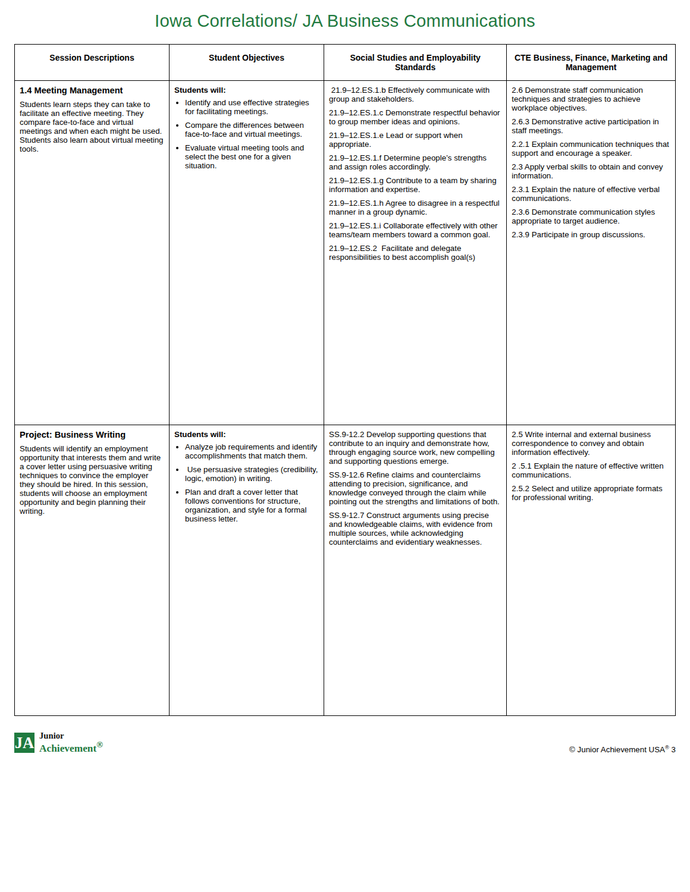Iowa Correlations/ JA Business Communications
| Session Descriptions | Student Objectives | Social Studies and Employability Standards | CTE Business, Finance, Marketing and Management |
| --- | --- | --- | --- |
| 1.4 Meeting Management Students learn steps they can take to facilitate an effective meeting. They compare face-to-face and virtual meetings and when each might be used. Students also learn about virtual meeting tools. | Students will: Identify and use effective strategies for facilitating meetings. Compare the differences between face-to-face and virtual meetings. Evaluate virtual meeting tools and select the best one for a given situation. | 21.9–12.ES.1.b Effectively communicate with group and stakeholders. 21.9–12.ES.1.c Demonstrate respectful behavior to group member ideas and opinions. 21.9–12.ES.1.e Lead or support when appropriate. 21.9–12.ES.1.f Determine people’s strengths and assign roles accordingly. 21.9–12.ES.1.g Contribute to a team by sharing information and expertise. 21.9–12.ES.1.h Agree to disagree in a respectful manner in a group dynamic. 21.9–12.ES.1.i Collaborate effectively with other teams/team members toward a common goal. 21.9–12.ES.2 Facilitate and delegate responsibilities to best accomplish goal(s) | 2.6 Demonstrate staff communication techniques and strategies to achieve workplace objectives. 2.6.3 Demonstrative active participation in staff meetings. 2.2.1 Explain communication techniques that support and encourage a speaker. 2.3 Apply verbal skills to obtain and convey information. 2.3.1 Explain the nature of effective verbal communications. 2.3.6 Demonstrate communication styles appropriate to target audience. 2.3.9 Participate in group discussions. |
| Project: Business Writing Students will identify an employment opportunity that interests them and write a cover letter using persuasive writing techniques to convince the employer they should be hired. In this session, students will choose an employment opportunity and begin planning their writing. | Students will: Analyze job requirements and identify accomplishments that match them. Use persuasive strategies (credibility, logic, emotion) in writing. Plan and draft a cover letter that follows conventions for structure, organization, and style for a formal business letter. | SS.9-12.2 Develop supporting questions that contribute to an inquiry and demonstrate how, through engaging source work, new compelling and supporting questions emerge. SS.9-12.6 Refine claims and counterclaims attending to precision, significance, and knowledge conveyed through the claim while pointing out the strengths and limitations of both. SS.9-12.7 Construct arguments using precise and knowledgeable claims, with evidence from multiple sources, while acknowledging counterclaims and evidentiary weaknesses. | 2.5 Write internal and external business correspondence to convey and obtain information effectively. 2 .5.1 Explain the nature of effective written communications. 2.5.2 Select and utilize appropriate formats for professional writing. |
JA
Junior Achievement®
© Junior Achievement USA® 3